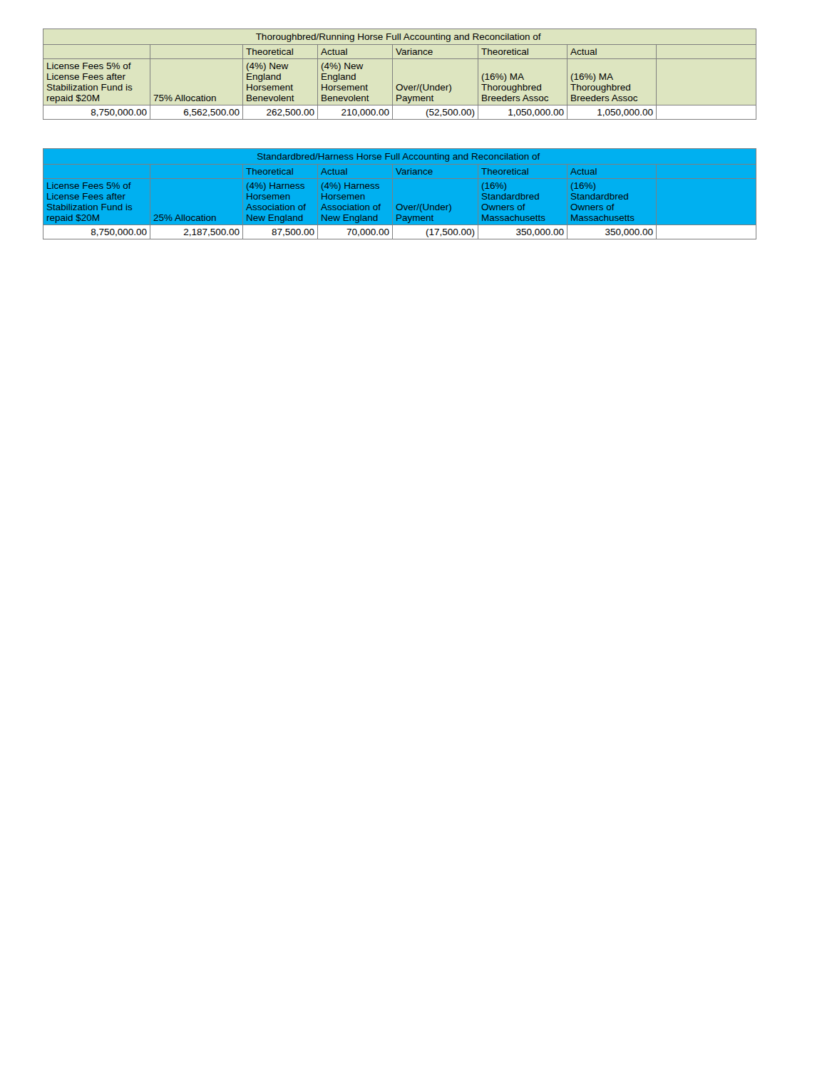| Thoroughbred/Running Horse Full Accounting and Reconcilation of |
| | | Theoretical | Actual | Variance | Theoretical | Actual | |
| License Fees 5% of License Fees after Stabilization Fund is repaid $20M | 75% Allocation | (4%) New England Horsement Benevolent | (4%) New England Horsement Benevolent | Over/(Under) Payment | (16%) MA Thoroughbred Breeders Assoc | (16%) MA Thoroughbred Breeders Assoc | |
| 8,750,000.00 | 6,562,500.00 | 262,500.00 | 210,000.00 | (52,500.00) | 1,050,000.00 | 1,050,000.00 | |
| Standardbred/Harness Horse Full Accounting and Reconcilation of |
| | | Theoretical | Actual | Variance | Theoretical | Actual | |
| License Fees 5% of License Fees after Stabilization Fund is repaid $20M | 25% Allocation | (4%) Harness Horsemen Association of New England | (4%) Harness Horsemen Association of New England | Over/(Under) Payment | (16%) Standardbred Owners of Massachusetts | (16%) Standardbred Owners of Massachusetts | |
| 8,750,000.00 | 2,187,500.00 | 87,500.00 | 70,000.00 | (17,500.00) | 350,000.00 | 350,000.00 | |